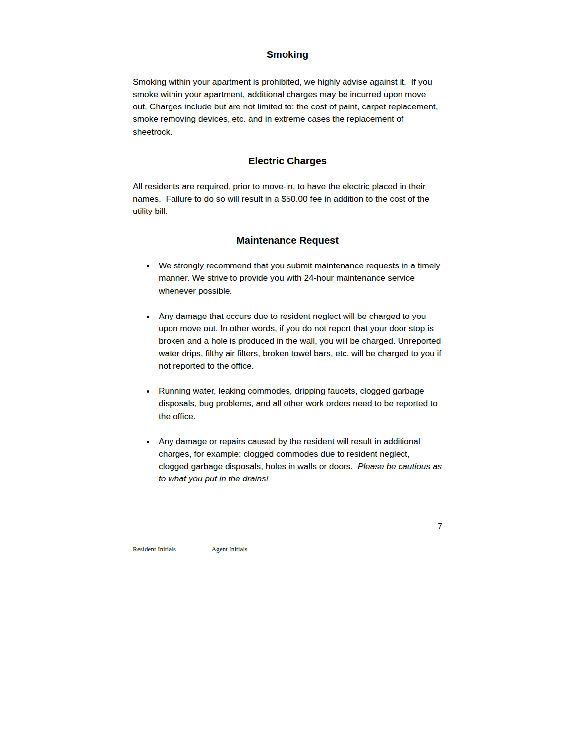Smoking
Smoking within your apartment is prohibited, we highly advise against it. If you smoke within your apartment, additional charges may be incurred upon move out. Charges include but are not limited to: the cost of paint, carpet replacement, smoke removing devices, etc. and in extreme cases the replacement of sheetrock.
Electric Charges
All residents are required, prior to move-in, to have the electric placed in their names. Failure to do so will result in a $50.00 fee in addition to the cost of the utility bill.
Maintenance Request
We strongly recommend that you submit maintenance requests in a timely manner. We strive to provide you with 24-hour maintenance service whenever possible.
Any damage that occurs due to resident neglect will be charged to you upon move out. In other words, if you do not report that your door stop is broken and a hole is produced in the wall, you will be charged. Unreported water drips, filthy air filters, broken towel bars, etc. will be charged to you if not reported to the office.
Running water, leaking commodes, dripping faucets, clogged garbage disposals, bug problems, and all other work orders need to be reported to the office.
Any damage or repairs caused by the resident will result in additional charges, for example: clogged commodes due to resident neglect, clogged garbage disposals, holes in walls or doors. Please be cautious as to what you put in the drains!
7
Resident Initials Agent Initials